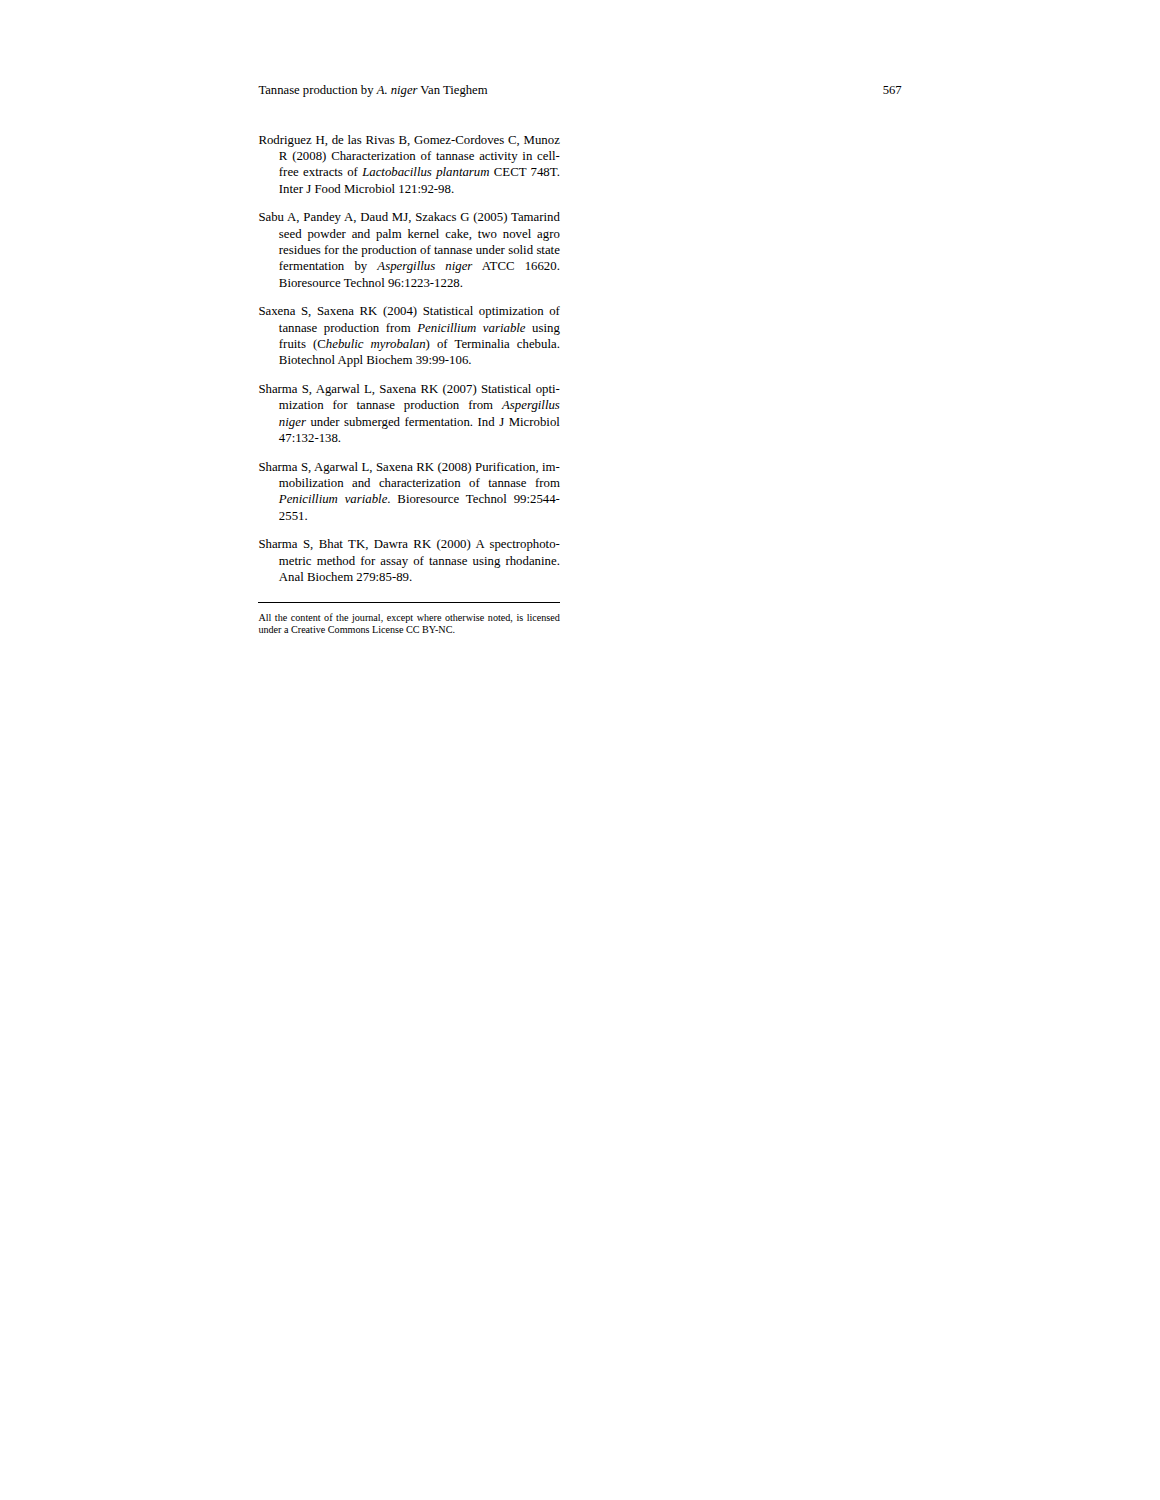Tannase production by A. niger Van Tieghem 567
Rodriguez H, de las Rivas B, Gomez-Cordoves C, Munoz R (2008) Characterization of tannase activity in cell-free extracts of Lactobacillus plantarum CECT 748T. Inter J Food Microbiol 121:92-98.
Sabu A, Pandey A, Daud MJ, Szakacs G (2005) Tamarind seed powder and palm kernel cake, two novel agro residues for the production of tannase under solid state fermentation by Aspergillus niger ATCC 16620. Bioresource Technol 96:1223-1228.
Saxena S, Saxena RK (2004) Statistical optimization of tannase production from Penicillium variable using fruits (Chebulic myrobalan) of Terminalia chebula. Biotechnol Appl Biochem 39:99-106.
Sharma S, Agarwal L, Saxena RK (2007) Statistical optimization for tannase production from Aspergillus niger under submerged fermentation. Ind J Microbiol 47:132-138.
Sharma S, Agarwal L, Saxena RK (2008) Purification, immobilization and characterization of tannase from Penicillium variable. Bioresource Technol 99:2544-2551.
Sharma S, Bhat TK, Dawra RK (2000) A spectrophotometric method for assay of tannase using rhodanine. Anal Biochem 279:85-89.
All the content of the journal, except where otherwise noted, is licensed under a Creative Commons License CC BY-NC.